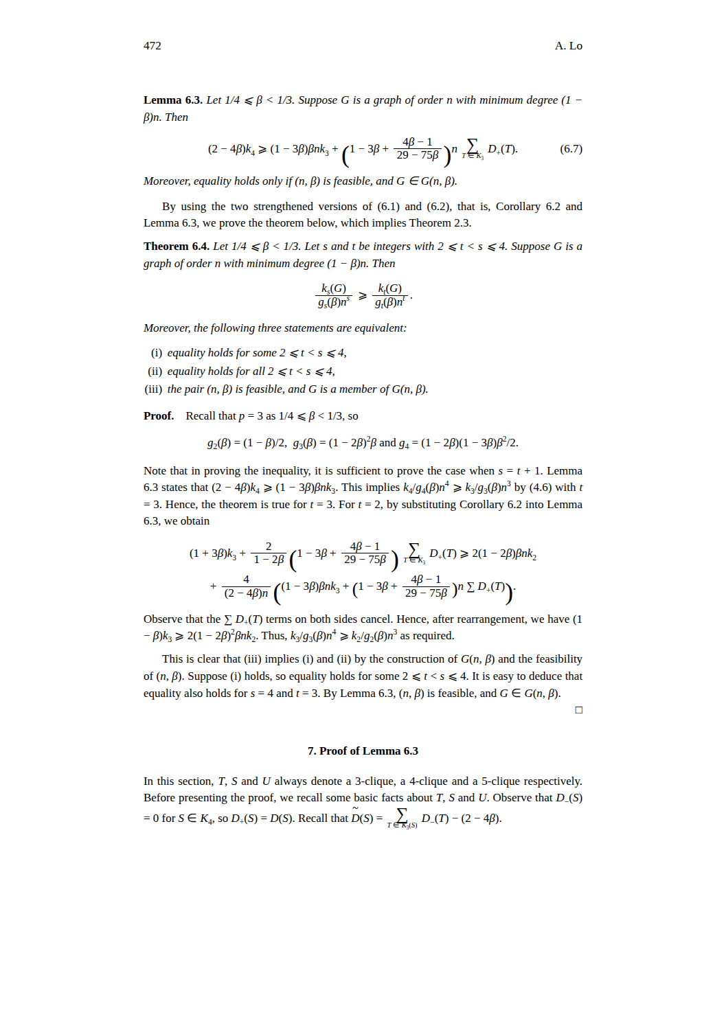472 A. Lo
Lemma 6.3. Let 1/4 ⩽ β < 1/3. Suppose G is a graph of order n with minimum degree (1 − β)n. Then
(2 − 4β)k4 ⩾ (1 − 3β)βnk3 + (1 − 3β + 4β − 129 − 75β) n ∑T ∈ K3 D+(T). (6.7)
Moreover, equality holds only if (n, β) is feasible, and G ∈ G(n, β).
By using the two strengthened versions of (6.1) and (6.2), that is, Corollary 6.2 and Lemma 6.3, we prove the theorem below, which implies Theorem 2.3.
Theorem 6.4. Let 1/4 ⩽ β < 1/3. Let s and t be integers with 2 ⩽ t < s ⩽ 4. Suppose G is a graph of order n with minimum degree (1 − β)n. Then
ks(G) gs(β)ns ⩾ kt(G) gt(β)nt.
Moreover, the following three statements are equivalent:
(i) equality holds for some 2 ⩽ t < s ⩽ 4,
(ii) equality holds for all 2 ⩽ t < s ⩽ 4,
(iii) the pair (n, β) is feasible, and G is a member of G(n, β).
Proof. Recall that p = 3 as 1/4 ⩽ β < 1/3, so
g2(β) = (1 − β)/2, g3(β) = (1 − 2β)2β and g4 = (1 − 2β)(1 − 3β)β2/2.
Note that in proving the inequality, it is sufficient to prove the case when s = t + 1. Lemma 6.3 states that (2 − 4β)k4 ⩾ (1 − 3β)βnk3. This implies k4/g4(β)n4 ⩾ k3/g3(β)n3 by (4.6) with t = 3. Hence, the theorem is true for t = 3. For t = 2, by substituting Corollary 6.2 into Lemma 6.3, we obtain
(1 + 3β)k3 + 21 − 2β(1 − 3β + 4β − 129 − 75β) ∑T ∈ K3 D+(T) ⩾ 2(1 − 2β)βnk2
+ 4(2 − 4β)n((1 − 3β)βnk3 + (1 − 3β + 4β − 129 − 75β) n ∑ D+(T)).
Observe that the ∑ D+(T) terms on both sides cancel. Hence, after rearrangement, we have (1 − β)k3 ⩾ 2(1 − 2β)2βnk2. Thus, k3/g3(β)n4 ⩾ k2/g2(β)n3 as required.
This is clear that (iii) implies (i) and (ii) by the construction of G(n, β) and the feasibility of (n, β). Suppose (i) holds, so equality holds for some 2 ⩽ t < s ⩽ 4. It is easy to deduce that equality also holds for s = 4 and t = 3. By Lemma 6.3, (n, β) is feasible, and G ∈ G(n, β).□
7. Proof of Lemma 6.3
In this section, T, S and U always denote a 3-clique, a 4-clique and a 5-clique respectively. Before presenting the proof, we recall some basic facts about T, S and U. Observe that D−(S) = 0 for S ∈ K4, so D+(S) = D(S). Recall that ~D(S) = ∑T ∈ K3(S) D−(T) − (2 − 4β).